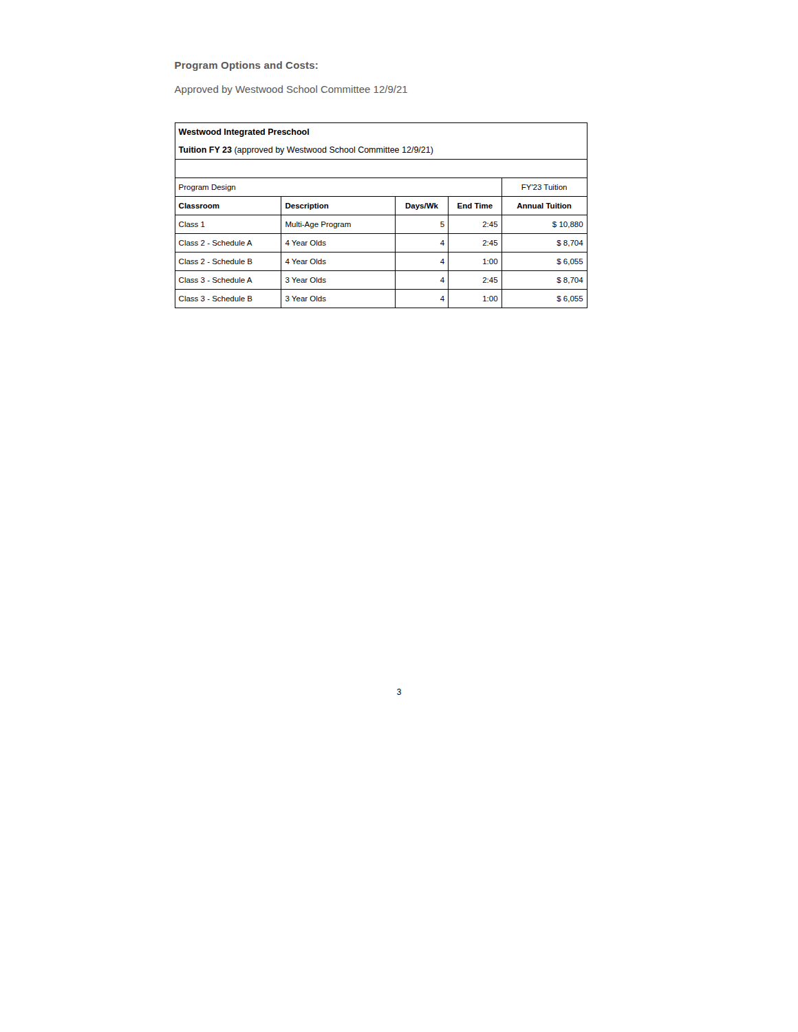Program Options and Costs:
Approved by Westwood School Committee 12/9/21
| Westwood Integrated Preschool |
| Tuition FY 23 (approved by Westwood School Committee 12/9/21) |
| Program Design | FY'23 Tuition |
| Classroom | Description | Days/Wk | End Time | Annual Tuition |
| Class 1 | Multi-Age Program | 5 | 2:45 | $ 10,880 |
| Class 2 - Schedule A | 4 Year Olds | 4 | 2:45 | $ 8,704 |
| Class 2 - Schedule B | 4 Year Olds | 4 | 1:00 | $ 6,055 |
| Class 3 - Schedule A | 3 Year Olds | 4 | 2:45 | $ 8,704 |
| Class 3 - Schedule B | 3 Year Olds | 4 | 1:00 | $ 6,055 |
3